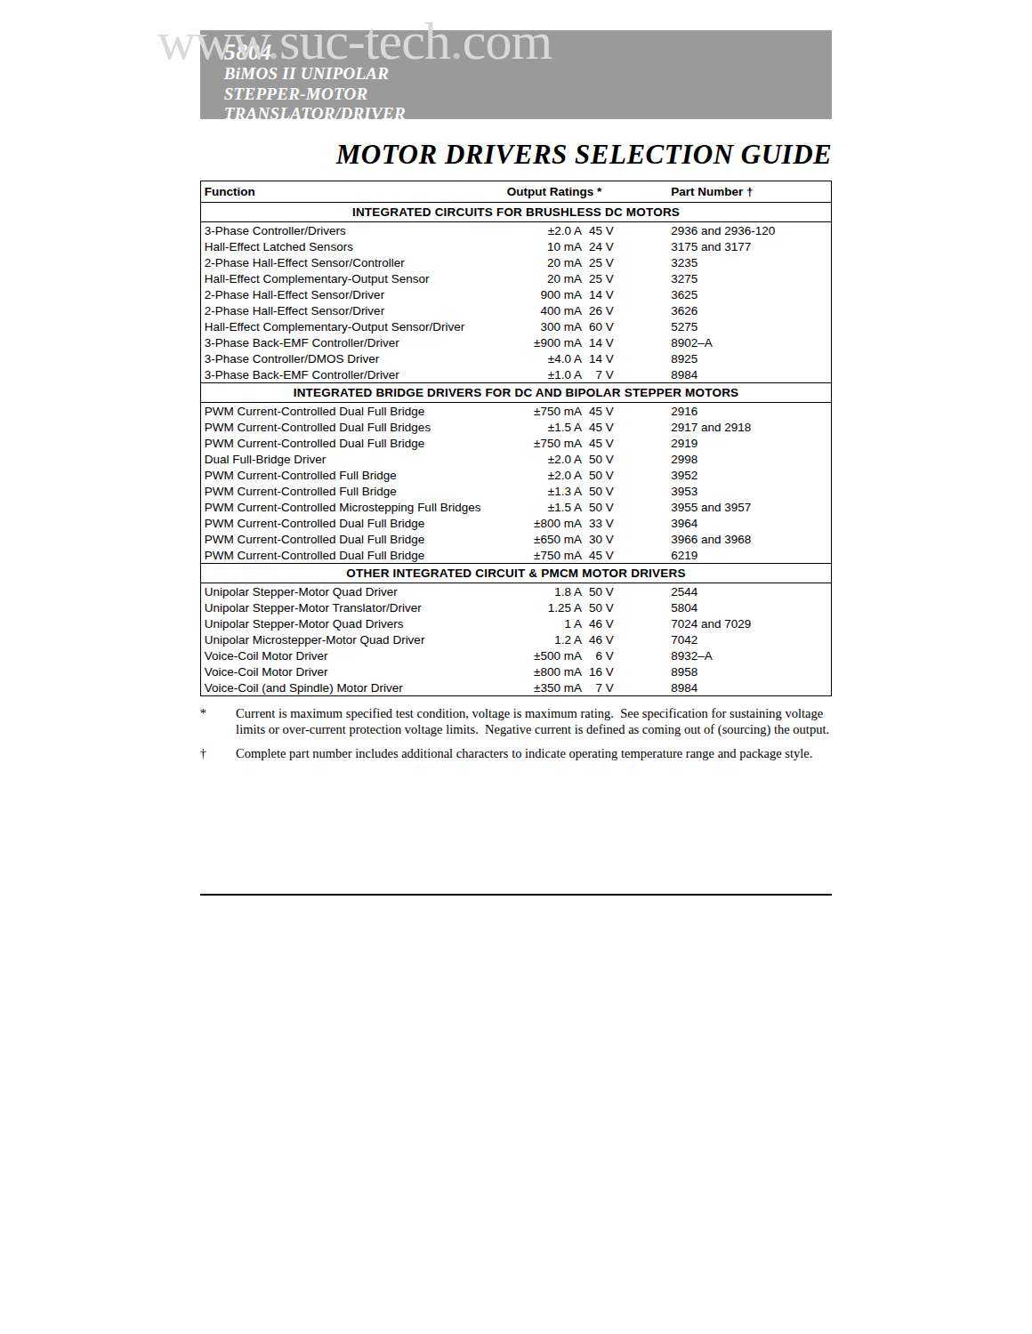www. suc-tech. com
5804
BiMOS II UNIPOLAR
STEPPER-MOTOR
TRANSLATOR/DRIVER
MOTOR DRIVERS SELECTION GUIDE
| Function | Output Ratings * | Part Number † |
| --- | --- | --- |
| INTEGRATED CIRCUITS FOR BRUSHLESS DC MOTORS |
| 3-Phase Controller/Drivers | ±2.0 A | 45 V | 2936 and 2936-120 |
| Hall-Effect Latched Sensors | 10 mA | 24 V | 3175 and 3177 |
| 2-Phase Hall-Effect Sensor/Controller | 20 mA | 25 V | 3235 |
| Hall-Effect Complementary-Output Sensor | 20 mA | 25 V | 3275 |
| 2-Phase Hall-Effect Sensor/Driver | 900 mA | 14 V | 3625 |
| 2-Phase Hall-Effect Sensor/Driver | 400 mA | 26 V | 3626 |
| Hall-Effect Complementary-Output Sensor/Driver | 300 mA | 60 V | 5275 |
| 3-Phase Back-EMF Controller/Driver | ±900 mA | 14 V | 8902–A |
| 3-Phase Controller/DMOS Driver | ±4.0 A | 14 V | 8925 |
| 3-Phase Back-EMF Controller/Driver | ±1.0 A | 7 V | 8984 |
| INTEGRATED BRIDGE DRIVERS FOR DC AND BIPOLAR STEPPER MOTORS |
| PWM Current-Controlled Dual Full Bridge | ±750 mA | 45 V | 2916 |
| PWM Current-Controlled Dual Full Bridges | ±1.5 A | 45 V | 2917 and 2918 |
| PWM Current-Controlled Dual Full Bridge | ±750 mA | 45 V | 2919 |
| Dual Full-Bridge Driver | ±2.0 A | 50 V | 2998 |
| PWM Current-Controlled Full Bridge | ±2.0 A | 50 V | 3952 |
| PWM Current-Controlled Full Bridge | ±1.3 A | 50 V | 3953 |
| PWM Current-Controlled Microstepping Full Bridges | ±1.5 A | 50 V | 3955 and 3957 |
| PWM Current-Controlled Dual Full Bridge | ±800 mA | 33 V | 3964 |
| PWM Current-Controlled Dual Full Bridge | ±650 mA | 30 V | 3966 and 3968 |
| PWM Current-Controlled Dual Full Bridge | ±750 mA | 45 V | 6219 |
| OTHER INTEGRATED CIRCUIT & PMCM MOTOR DRIVERS |
| Unipolar Stepper-Motor Quad Driver | 1.8 A | 50 V | 2544 |
| Unipolar Stepper-Motor Translator/Driver | 1.25 A | 50 V | 5804 |
| Unipolar Stepper-Motor Quad Drivers | 1 A | 46 V | 7024 and 7029 |
| Unipolar Microstepper-Motor Quad Driver | 1.2 A | 46 V | 7042 |
| Voice-Coil Motor Driver | ±500 mA | 6 V | 8932–A |
| Voice-Coil Motor Driver | ±800 mA | 16 V | 8958 |
| Voice-Coil (and Spindle) Motor Driver | ±350 mA | 7 V | 8984 |
*Current is maximum specified test condition, voltage is maximum rating. See specification for sustaining voltage limits or over-current protection voltage limits. Negative current is defined as coming out of (sourcing) the output.
†Complete part number includes additional characters to indicate operating temperature range and package style.